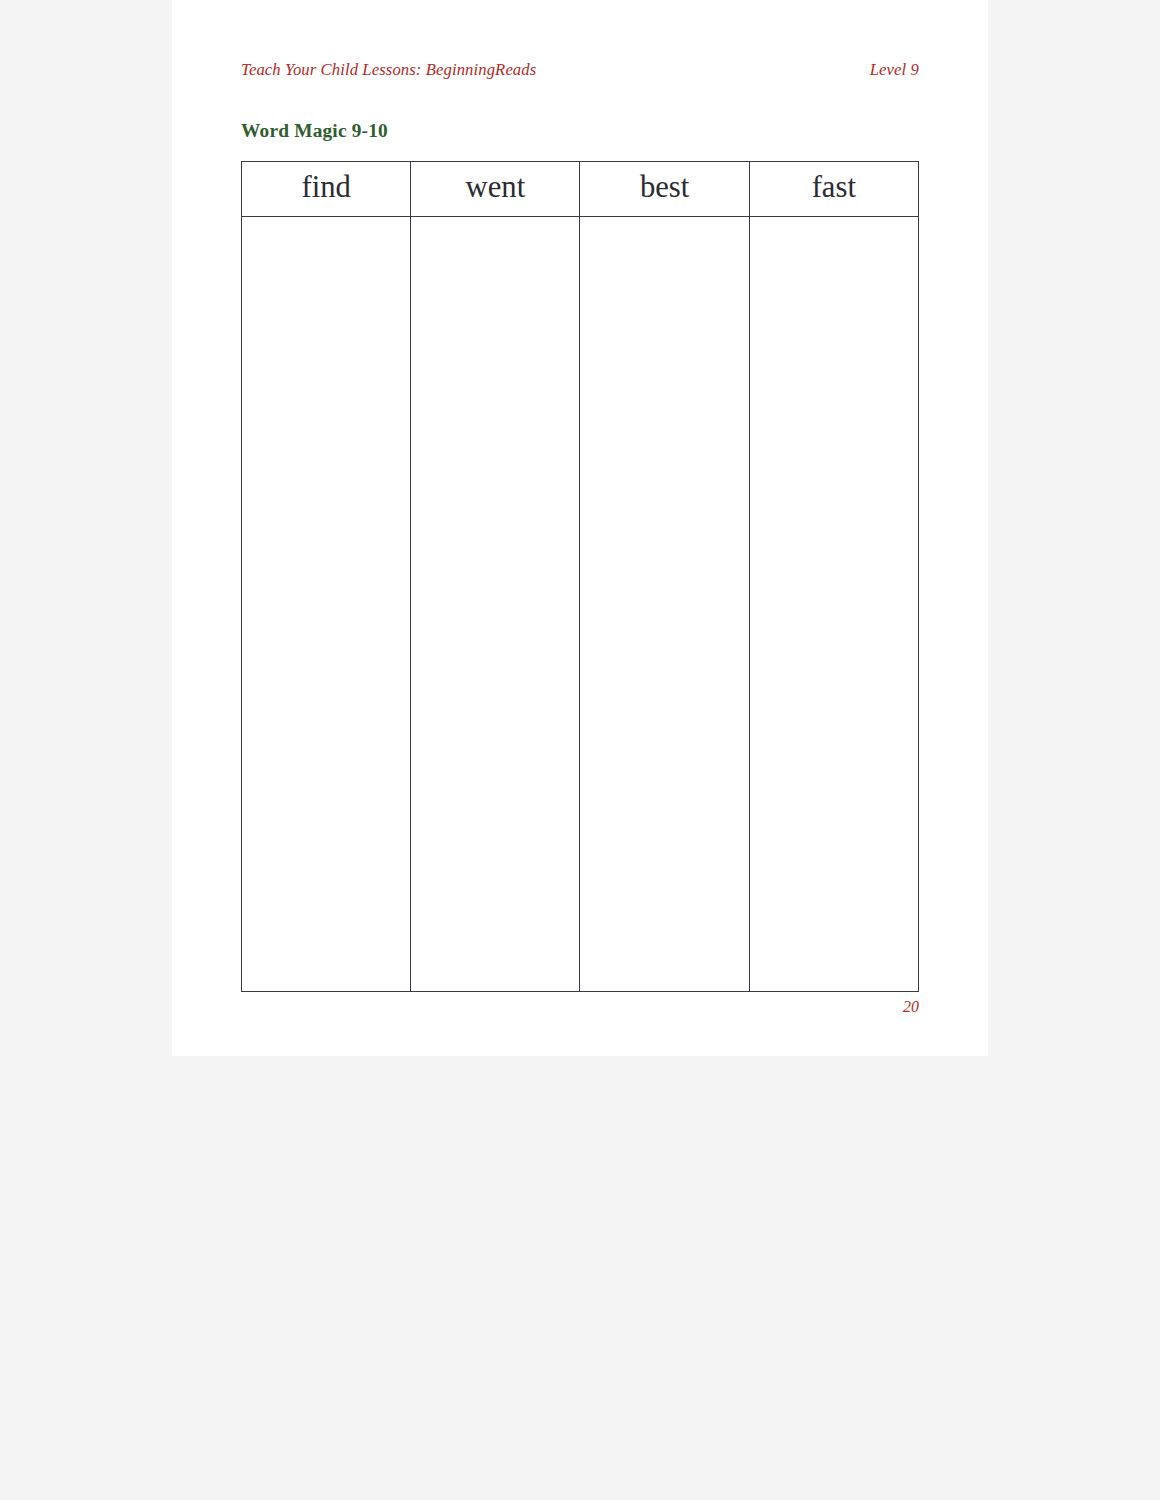Teach Your Child Lessons: BeginningReads Level 9
Word Magic 9-10
| find | went | best | fast |
| --- | --- | --- | --- |
20